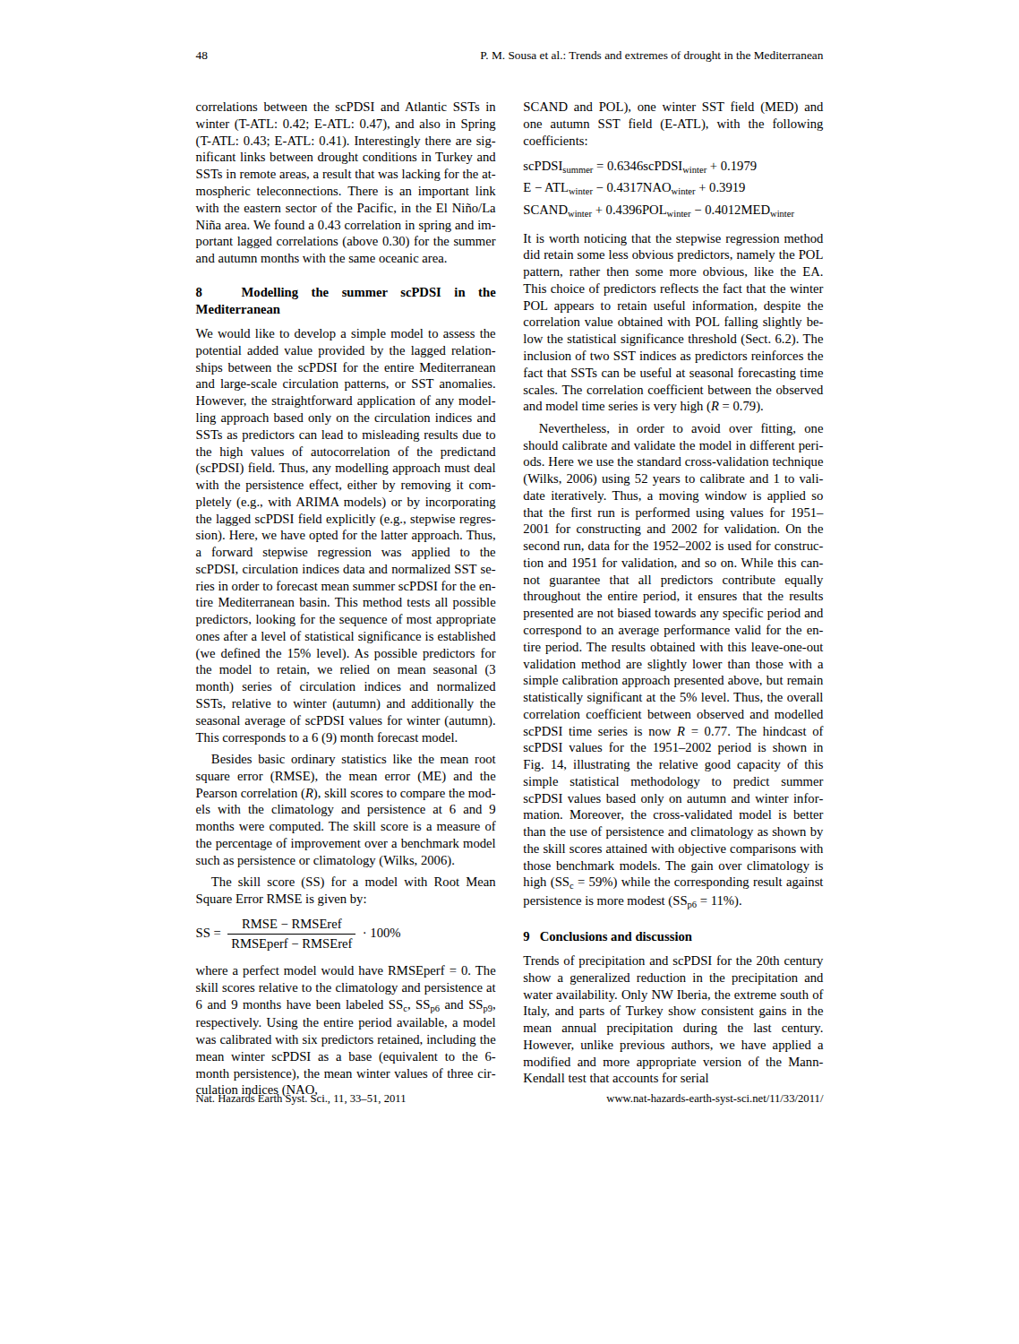48 P. M. Sousa et al.: Trends and extremes of drought in the Mediterranean
correlations between the scPDSI and Atlantic SSTs in winter (T-ATL: 0.42; E-ATL: 0.47), and also in Spring (T-ATL: 0.43; E-ATL: 0.41). Interestingly there are significant links between drought conditions in Turkey and SSTs in remote areas, a result that was lacking for the atmospheric teleconnections. There is an important link with the eastern sector of the Pacific, in the El Niño/La Niña area. We found a 0.43 correlation in spring and important lagged correlations (above 0.30) for the summer and autumn months with the same oceanic area.
8 Modelling the summer scPDSI in the Mediterranean
We would like to develop a simple model to assess the potential added value provided by the lagged relationships between the scPDSI for the entire Mediterranean and large-scale circulation patterns, or SST anomalies. However, the straightforward application of any modelling approach based only on the circulation indices and SSTs as predictors can lead to misleading results due to the high values of autocorrelation of the predictand (scPDSI) field. Thus, any modelling approach must deal with the persistence effect, either by removing it completely (e.g., with ARIMA models) or by incorporating the lagged scPDSI field explicitly (e.g., stepwise regression). Here, we have opted for the latter approach. Thus, a forward stepwise regression was applied to the scPDSI, circulation indices data and normalized SST series in order to forecast mean summer scPDSI for the entire Mediterranean basin. This method tests all possible predictors, looking for the sequence of most appropriate ones after a level of statistical significance is established (we defined the 15% level). As possible predictors for the model to retain, we relied on mean seasonal (3 month) series of circulation indices and normalized SSTs, relative to winter (autumn) and additionally the seasonal average of scPDSI values for winter (autumn). This corresponds to a 6 (9) month forecast model.
Besides basic ordinary statistics like the mean root square error (RMSE), the mean error (ME) and the Pearson correlation (R), skill scores to compare the models with the climatology and persistence at 6 and 9 months were computed. The skill score is a measure of the percentage of improvement over a benchmark model such as persistence or climatology (Wilks, 2006).
The skill score (SS) for a model with Root Mean Square Error RMSE is given by:
SS = RMSE − RMSEref RMSEperf − RMSEref · 100%
where a perfect model would have RMSEperf = 0. The skill scores relative to the climatology and persistence at 6 and 9 months have been labeled SSc, SSp6 and SSp9, respectively. Using the entire period available, a model was calibrated with six predictors retained, including the mean winter scPDSI as a base (equivalent to the 6-month persistence), the mean winter values of three circulation indices (NAO,
SCAND and POL), one winter SST field (MED) and one autumn SST field (E-ATL), with the following coefficients:
scPDSIsummer = 0.6346scPDSIwinter + 0.1979
E − ATLwinter − 0.4317NAOwinter + 0.3919
SCANDwinter + 0.4396POLwinter − 0.4012MEDwinter
It is worth noticing that the stepwise regression method did retain some less obvious predictors, namely the POL pattern, rather then some more obvious, like the EA. This choice of predictors reflects the fact that the winter POL appears to retain useful information, despite the correlation value obtained with POL falling slightly below the statistical significance threshold (Sect. 6.2). The inclusion of two SST indices as predictors reinforces the fact that SSTs can be useful at seasonal forecasting time scales. The correlation coefficient between the observed and model time series is very high (R = 0.79).
Nevertheless, in order to avoid over fitting, one should calibrate and validate the model in different periods. Here we use the standard cross-validation technique (Wilks, 2006) using 52 years to calibrate and 1 to validate iteratively. Thus, a moving window is applied so that the first run is performed using values for 1951–2001 for constructing and 2002 for validation. On the second run, data for the 1952–2002 is used for construction and 1951 for validation, and so on. While this cannot guarantee that all predictors contribute equally throughout the entire period, it ensures that the results presented are not biased towards any specific period and correspond to an average performance valid for the entire period. The results obtained with this leave-one-out validation method are slightly lower than those with a simple calibration approach presented above, but remain statistically significant at the 5% level. Thus, the overall correlation coefficient between observed and modelled scPDSI time series is now R = 0.77. The hindcast of scPDSI values for the 1951–2002 period is shown in Fig. 14, illustrating the relative good capacity of this simple statistical methodology to predict summer scPDSI values based only on autumn and winter information. Moreover, the cross-validated model is better than the use of persistence and climatology as shown by the skill scores attained with objective comparisons with those benchmark models. The gain over climatology is high (SSc = 59%) while the corresponding result against persistence is more modest (SSp6 = 11%).
9 Conclusions and discussion
Trends of precipitation and scPDSI for the 20th century show a generalized reduction in the precipitation and water availability. Only NW Iberia, the extreme south of Italy, and parts of Turkey show consistent gains in the mean annual precipitation during the last century. However, unlike previous authors, we have applied a modified and more appropriate version of the Mann-Kendall test that accounts for serial
Nat. Hazards Earth Syst. Sci., 11, 33–51, 2011 www.nat-hazards-earth-syst-sci.net/11/33/2011/